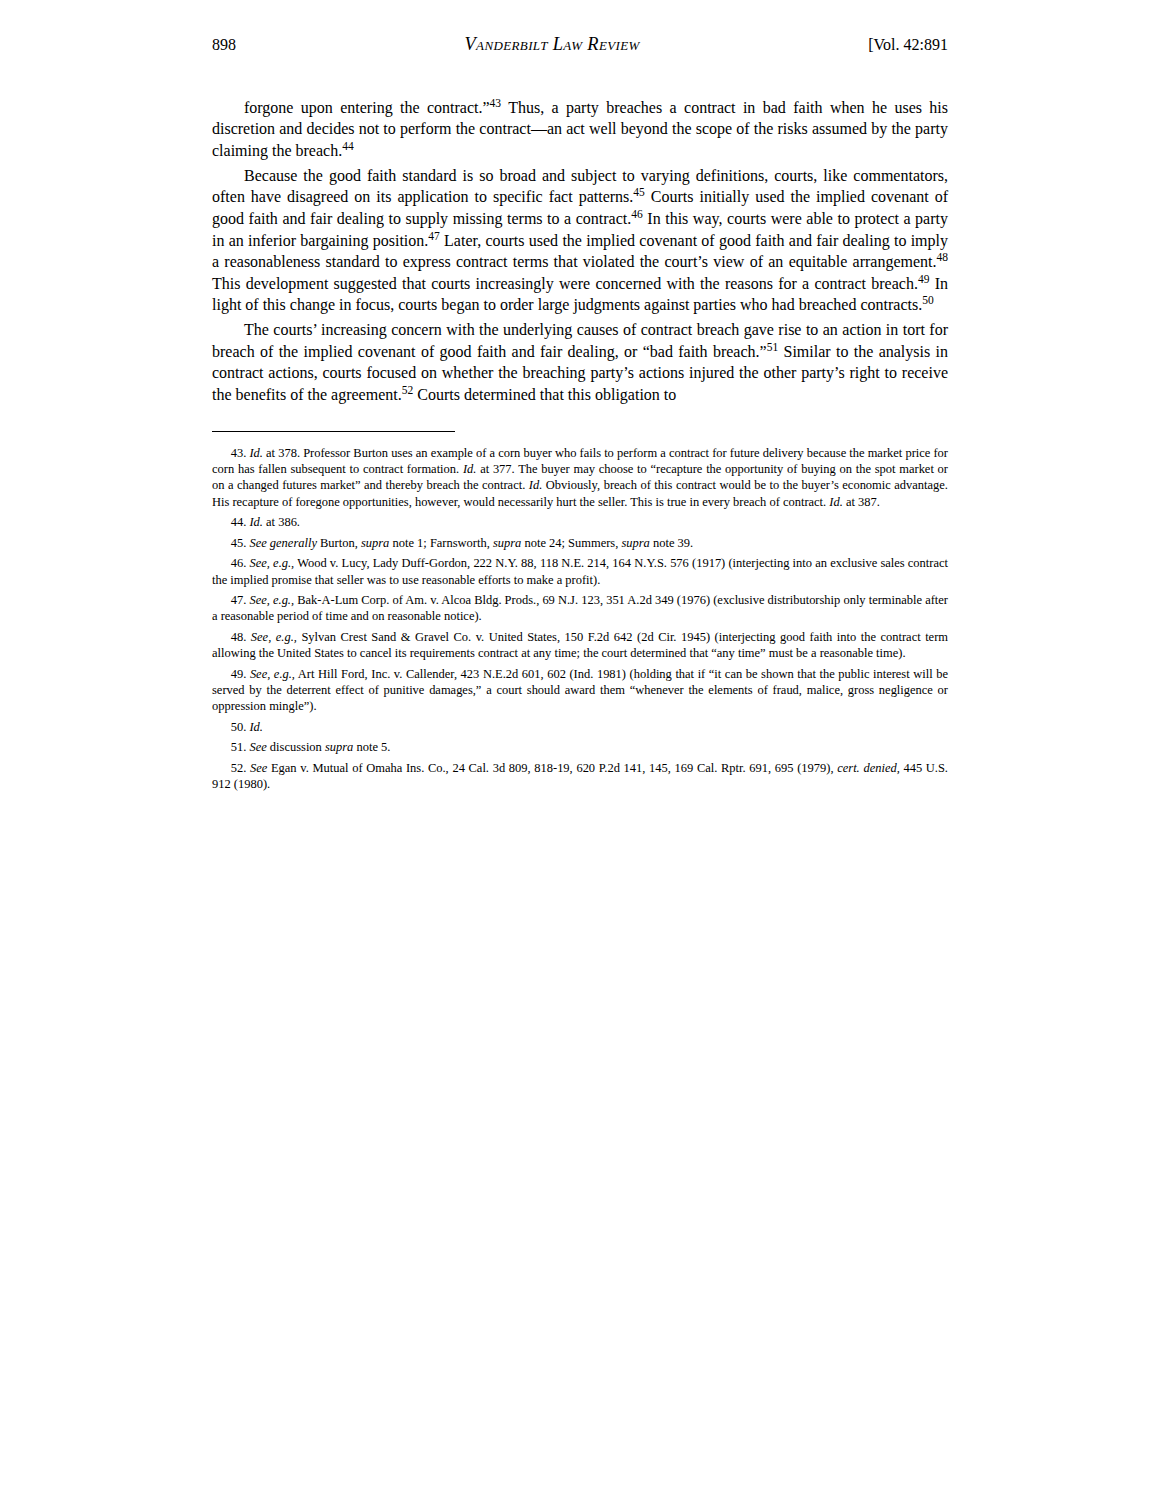898 Vanderbilt Law Review [Vol. 42:891
forgone upon entering the contract.”43 Thus, a party breaches a contract in bad faith when he uses his discretion and decides not to perform the contract—an act well beyond the scope of the risks assumed by the party claiming the breach.44
Because the good faith standard is so broad and subject to varying definitions, courts, like commentators, often have disagreed on its application to specific fact patterns.45 Courts initially used the implied covenant of good faith and fair dealing to supply missing terms to a contract.46 In this way, courts were able to protect a party in an inferior bargaining position.47 Later, courts used the implied covenant of good faith and fair dealing to imply a reasonableness standard to express contract terms that violated the court’s view of an equitable arrangement.48 This development suggested that courts increasingly were concerned with the reasons for a contract breach.49 In light of this change in focus, courts began to order large judgments against parties who had breached contracts.50
The courts’ increasing concern with the underlying causes of contract breach gave rise to an action in tort for breach of the implied covenant of good faith and fair dealing, or “bad faith breach.”51 Similar to the analysis in contract actions, courts focused on whether the breaching party’s actions injured the other party’s right to receive the benefits of the agreement.52 Courts determined that this obligation to
43. Id. at 378. Professor Burton uses an example of a corn buyer who fails to perform a contract for future delivery because the market price for corn has fallen subsequent to contract formation. Id. at 377. The buyer may choose to “recapture the opportunity of buying on the spot market or on a changed futures market” and thereby breach the contract. Id. Obviously, breach of this contract would be to the buyer’s economic advantage. His recapture of foregone opportunities, however, would necessarily hurt the seller. This is true in every breach of contract. Id. at 387.
44. Id. at 386.
45. See generally Burton, supra note 1; Farnsworth, supra note 24; Summers, supra note 39.
46. See, e.g., Wood v. Lucy, Lady Duff-Gordon, 222 N.Y. 88, 118 N.E. 214, 164 N.Y.S. 576 (1917) (interjecting into an exclusive sales contract the implied promise that seller was to use reasonable efforts to make a profit).
47. See, e.g., Bak-A-Lum Corp. of Am. v. Alcoa Bldg. Prods., 69 N.J. 123, 351 A.2d 349 (1976) (exclusive distributorship only terminable after a reasonable period of time and on reasonable notice).
48. See, e.g., Sylvan Crest Sand & Gravel Co. v. United States, 150 F.2d 642 (2d Cir. 1945) (interjecting good faith into the contract term allowing the United States to cancel its requirements contract at any time; the court determined that “any time” must be a reasonable time).
49. See, e.g., Art Hill Ford, Inc. v. Callender, 423 N.E.2d 601, 602 (Ind. 1981) (holding that if “it can be shown that the public interest will be served by the deterrent effect of punitive damages,” a court should award them “whenever the elements of fraud, malice, gross negligence or oppression mingle”).
50. Id.
51. See discussion supra note 5.
52. See Egan v. Mutual of Omaha Ins. Co., 24 Cal. 3d 809, 818-19, 620 P.2d 141, 145, 169 Cal. Rptr. 691, 695 (1979), cert. denied, 445 U.S. 912 (1980).